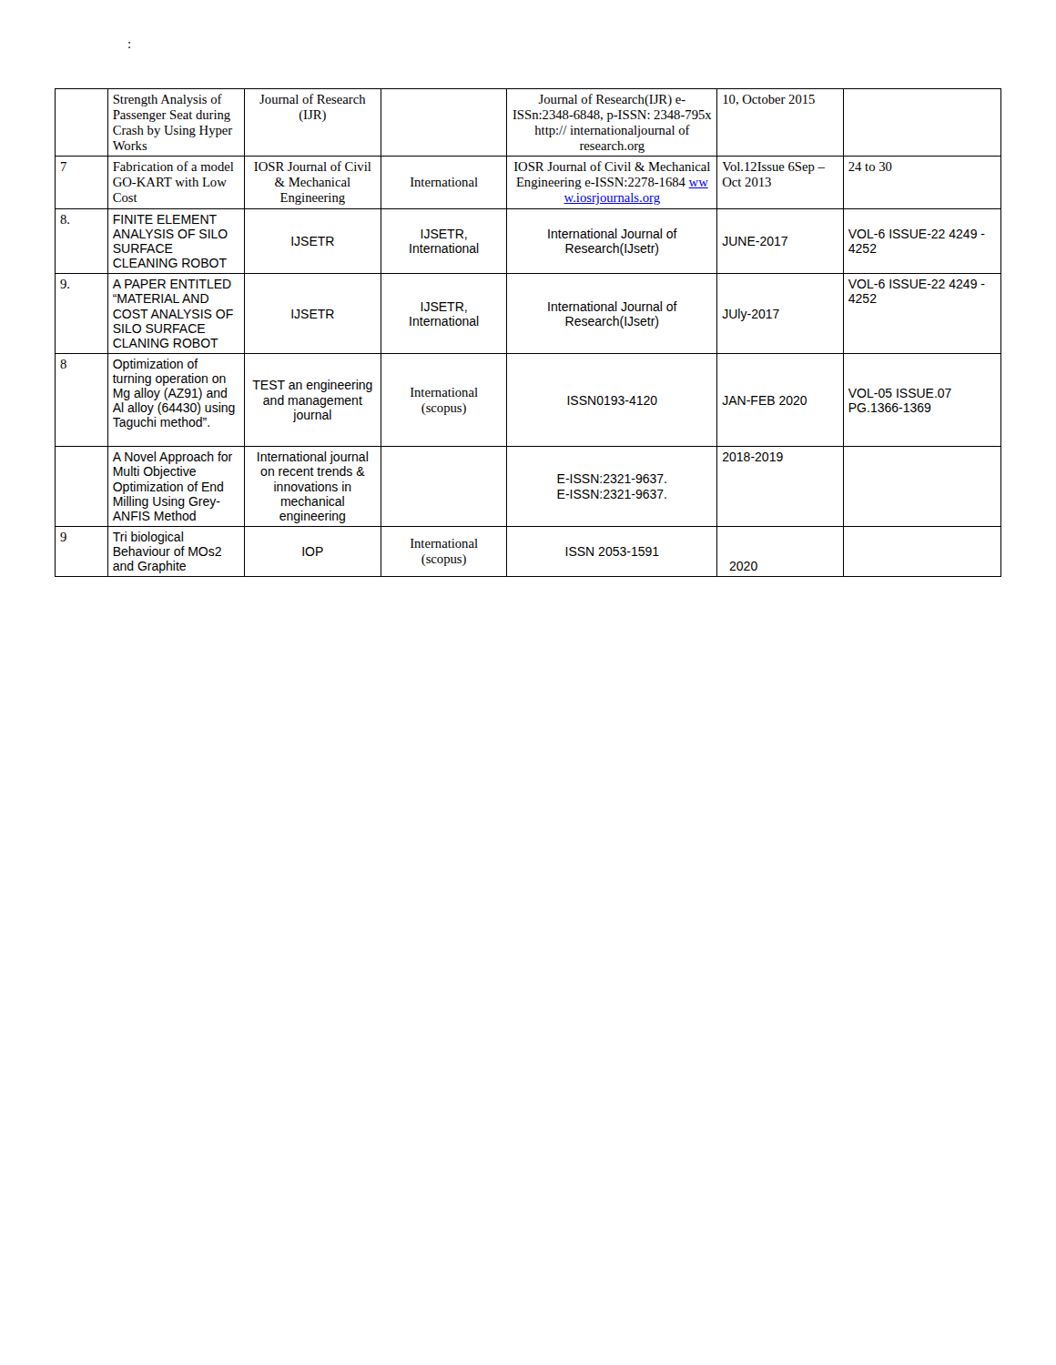:
| | Strength Analysis of Passenger Seat during Crash by Using Hyper Works | Journal of Research (IJR) | | Journal of Research(IJR) e-ISSn:2348-6848, p-ISSN: 2348-795x http:// internationaljournal of research.org | 10, October 2015 | |
| 7 | Fabrication of a model GO-KART with Low Cost | IOSR Journal of Civil & Mechanical Engineering | International | IOSR Journal of Civil & Mechanical Engineering e-ISSN:2278-1684 www.iosrjournals.org | Vol.12Issue 6Sep – Oct 2013 | 24 to 30 |
| 8. | FINITE ELEMENT ANALYSIS OF SILO SURFACE CLEANING ROBOT | IJSETR | IJSETR, International | International Journal of Research(IJsetr) | JUNE-2017 | VOL-6 ISSUE-22 4249 - 4252 |
| 9. | A PAPER ENTITLED “MATERIAL AND COST ANALYSIS OF SILO SURFACE CLANING ROBOT | IJSETR | IJSETR, International | International Journal of Research(IJsetr) | JUly-2017 | VOL-6 ISSUE-22 4249 - 4252 |
| 8 | Optimization of turning operation on Mg alloy (AZ91) and Al alloy (64430) using Taguchi method”. | TEST an engineering and management journal | International (scopus) | ISSN0193-4120 | JAN-FEB 2020 | VOL-05 ISSUE.07 PG.1366-1369 |
| | A Novel Approach for Multi Objective Optimization of End Milling Using Grey-ANFIS Method | International journal on recent trends & innovations in mechanical engineering | | E-ISSN:2321-9637. E-ISSN:2321-9637. | 2018-2019 | |
| 9 | Tri biological Behaviour of MOs2 and Graphite | IOP | International (scopus) | ISSN 2053-1591 | 2020 | |